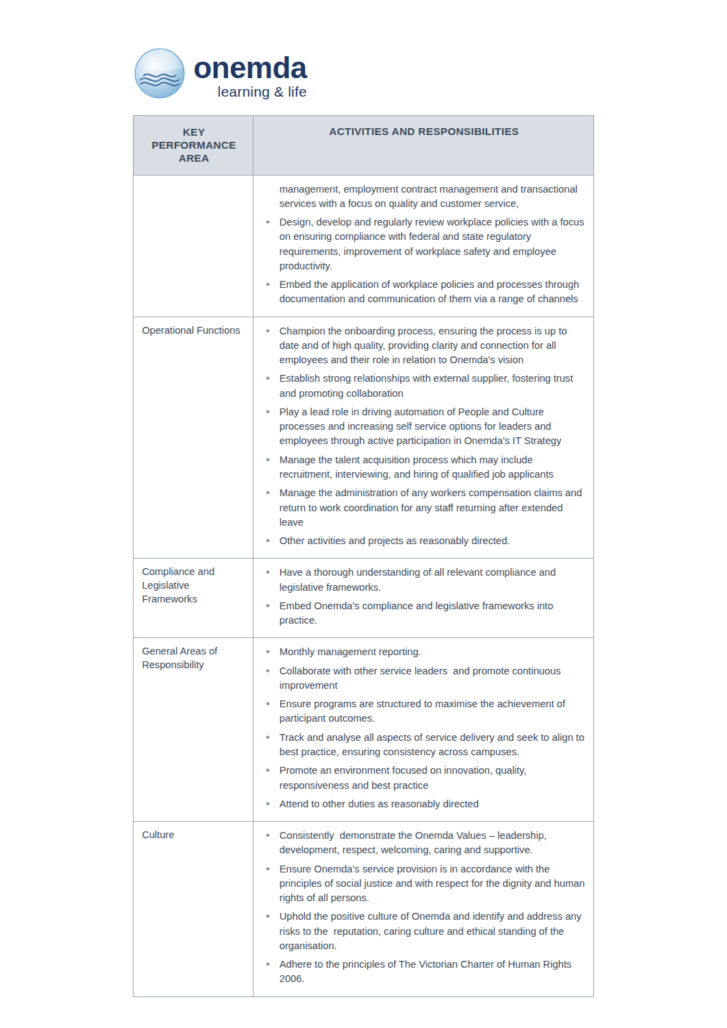onemda
learning & life
| KEY PERFORMANCE AREA | ACTIVITIES AND RESPONSIBILITIES |
| --- | --- |
| | management, employment contract management and transactional services with a focus on quality and customer service, Design, develop and regularly review workplace policies with a focus on ensuring compliance with federal and state regulatory requirements, improvement of workplace safety and employee productivity. Embed the application of workplace policies and processes through documentation and communication of them via a range of channels |
| Operational Functions | Champion the onboarding process, ensuring the process is up to date and of high quality, providing clarity and connection for all employees and their role in relation to Onemda's vision Establish strong relationships with external supplier, fostering trust and promoting collaboration Play a lead role in driving automation of People and Culture processes and increasing self service options for leaders and employees through active participation in Onemda's IT Strategy Manage the talent acquisition process which may include recruitment, interviewing, and hiring of qualified job applicants Manage the administration of any workers compensation claims and return to work coordination for any staff returning after extended leave Other activities and projects as reasonably directed. |
| Compliance and Legislative Frameworks | Have a thorough understanding of all relevant compliance and legislative frameworks. Embed Onemda's compliance and legislative frameworks into practice. |
| General Areas of Responsibility | Monthly management reporting. Collaborate with other service leaders and promote continuous improvement Ensure programs are structured to maximise the achievement of participant outcomes. Track and analyse all aspects of service delivery and seek to align to best practice, ensuring consistency across campuses. Promote an environment focused on innovation, quality, responsiveness and best practice Attend to other duties as reasonably directed |
| Culture | Consistently demonstrate the Onemda Values – leadership, development, respect, welcoming, caring and supportive. Ensure Onemda's service provision is in accordance with the principles of social justice and with respect for the dignity and human rights of all persons. Uphold the positive culture of Onemda and identify and address any risks to the reputation, caring culture and ethical standing of the organisation. Adhere to the principles of The Victorian Charter of Human Rights 2006. |